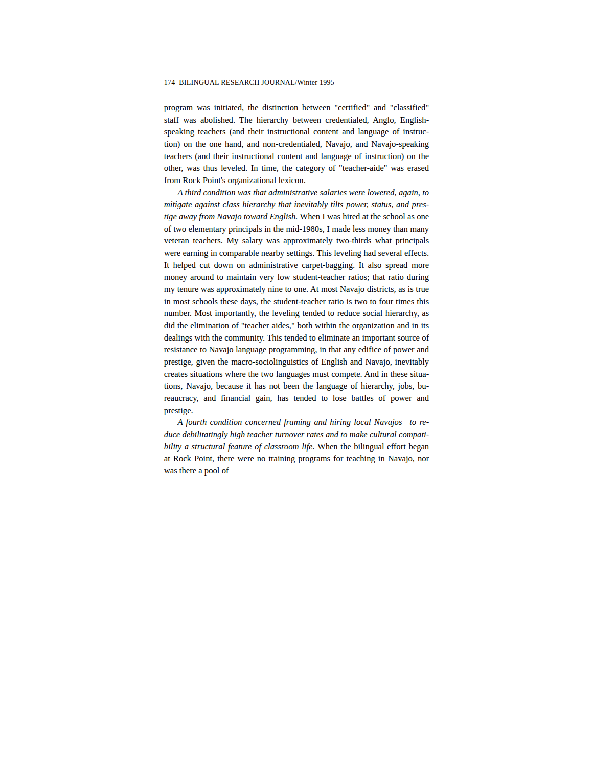174 BILINGUAL RESEARCH JOURNAL/Winter 1995
program was initiated, the distinction between "certified" and "classified" staff was abolished. The hierarchy between credentialed, Anglo, English-speaking teachers (and their instructional content and language of instruction) on the one hand, and non-credentialed, Navajo, and Navajo-speaking teachers (and their instructional content and language of instruction) on the other, was thus leveled. In time, the category of "teacher-aide" was erased from Rock Point's organizational lexicon.
A third condition was that administrative salaries were lowered, again, to mitigate against class hierarchy that inevitably tilts power, status, and prestige away from Navajo toward English. When I was hired at the school as one of two elementary principals in the mid-1980s, I made less money than many veteran teachers. My salary was approximately two-thirds what principals were earning in comparable nearby settings. This leveling had several effects. It helped cut down on administrative carpet-bagging. It also spread more money around to maintain very low student-teacher ratios; that ratio during my tenure was approximately nine to one. At most Navajo districts, as is true in most schools these days, the student-teacher ratio is two to four times this number. Most importantly, the leveling tended to reduce social hierarchy, as did the elimination of "teacher aides," both within the organization and in its dealings with the community. This tended to eliminate an important source of resistance to Navajo language programming, in that any edifice of power and prestige, given the macro-sociolinguistics of English and Navajo, inevitably creates situations where the two languages must compete. And in these situations, Navajo, because it has not been the language of hierarchy, jobs, bureaucracy, and financial gain, has tended to lose battles of power and prestige.
A fourth condition concerned framing and hiring local Navajos—to reduce debilitatingly high teacher turnover rates and to make cultural compatibility a structural feature of classroom life. When the bilingual effort began at Rock Point, there were no training programs for teaching in Navajo, nor was there a pool of